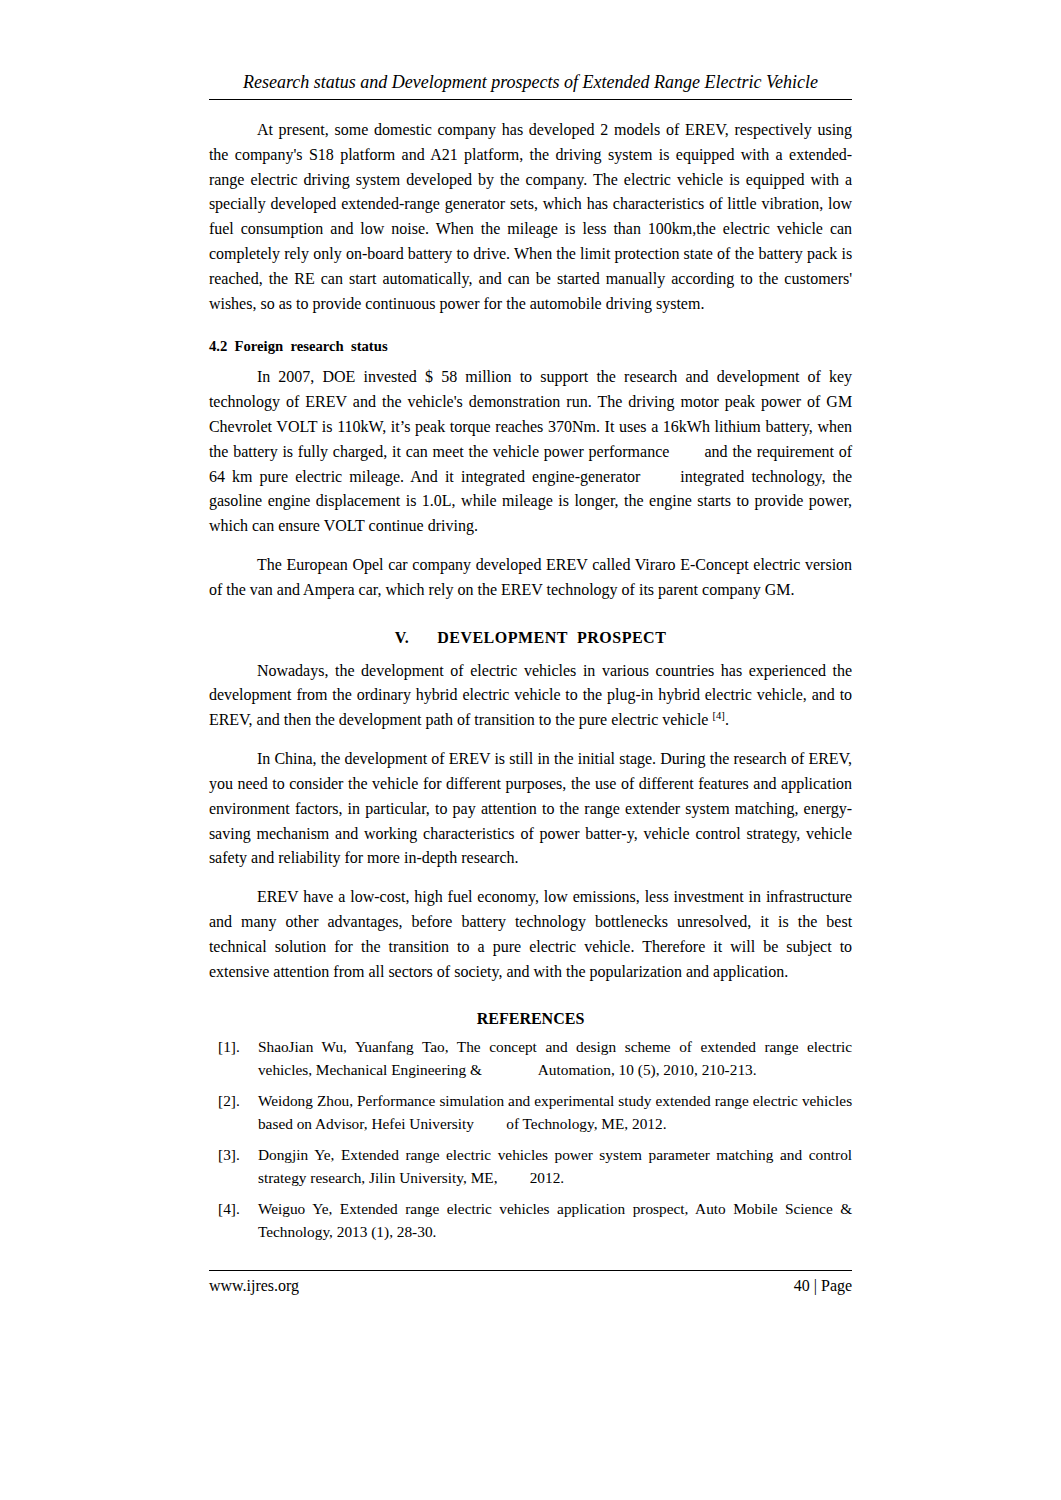Research status and Development prospects of Extended Range Electric Vehicle
At present, some domestic company has developed 2 models of EREV, respectively using the company's S18 platform and A21 platform, the driving system is equipped with a extended-range electric driving system developed by the company. The electric vehicle is equipped with a specially developed extended-range generator sets, which has characteristics of little vibration, low fuel consumption and low noise. When the mileage is less than 100km,the electric vehicle can completely rely only on-board battery to drive. When the limit protection state of the battery pack is reached, the RE can start automatically, and can be started manually according to the customers' wishes, so as to provide continuous power for the automobile driving system.
4.2 Foreign research status
In 2007, DOE invested $ 58 million to support the research and development of key technology of EREV and the vehicle's demonstration run. The driving motor peak power of GM Chevrolet VOLT is 110kW, it’s peak torque reaches 370Nm. It uses a 16kWh lithium battery, when the battery is fully charged, it can meet the vehicle power performance and the requirement of 64 km pure electric mileage. And it integrated engine-generator integrated technology, the gasoline engine displacement is 1.0L, while mileage is longer, the engine starts to provide power, which can ensure VOLT continue driving.
The European Opel car company developed EREV called Viraro E-Concept electric version of the van and Ampera car, which rely on the EREV technology of its parent company GM.
V. DEVELOPMENT PROSPECT
Nowadays, the development of electric vehicles in various countries has experienced the development from the ordinary hybrid electric vehicle to the plug-in hybrid electric vehicle, and to EREV, and then the development path of transition to the pure electric vehicle [4].
In China, the development of EREV is still in the initial stage. During the research of EREV, you need to consider the vehicle for different purposes, the use of different features and application environment factors, in particular, to pay attention to the range extender system matching, energy-saving mechanism and working characteristics of power batter-y, vehicle control strategy, vehicle safety and reliability for more in-depth research.
EREV have a low-cost, high fuel economy, low emissions, less investment in infrastructure and many other advantages, before battery technology bottlenecks unresolved, it is the best technical solution for the transition to a pure electric vehicle. Therefore it will be subject to extensive attention from all sectors of society, and with the popularization and application.
REFERENCES
[1]. ShaoJian Wu, Yuanfang Tao, The concept and design scheme of extended range electric vehicles, Mechanical Engineering & Automation, 10 (5), 2010, 210-213.
[2]. Weidong Zhou, Performance simulation and experimental study extended range electric vehicles based on Advisor, Hefei University of Technology, ME, 2012.
[3]. Dongjin Ye, Extended range electric vehicles power system parameter matching and control strategy research, Jilin University, ME, 2012.
[4]. Weiguo Ye, Extended range electric vehicles application prospect, Auto Mobile Science & Technology, 2013 (1), 28-30.
www.ijres.org 40 | Page